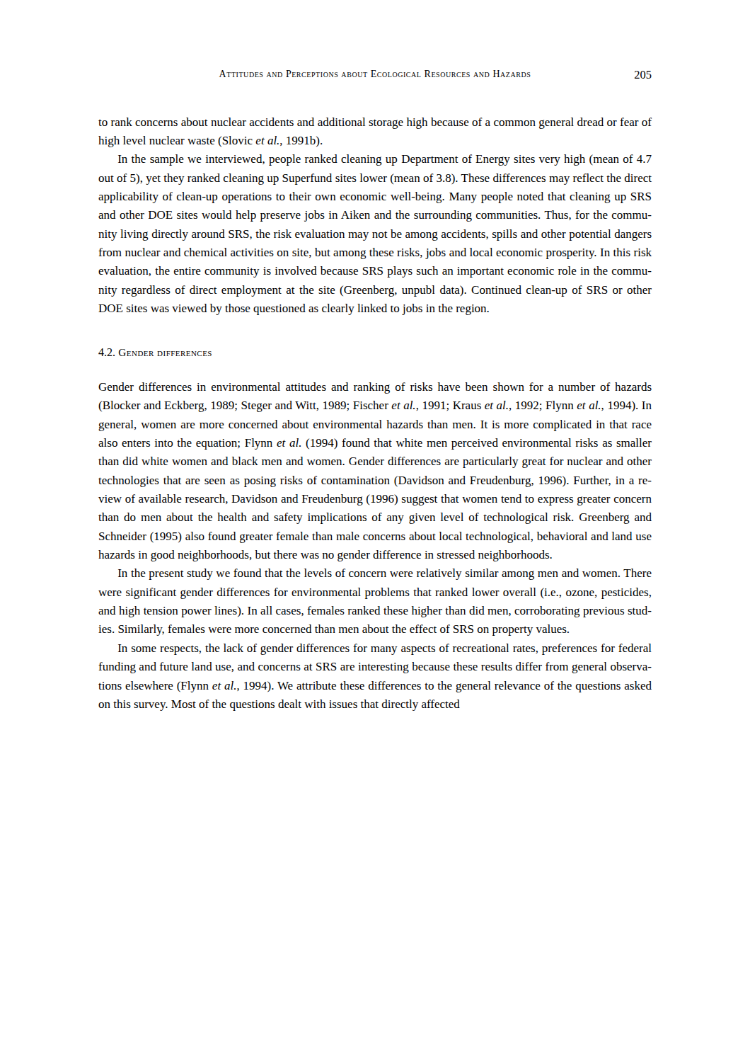Attitudes and Perceptions about Ecological Resources and Hazards205
to rank concerns about nuclear accidents and additional storage high because of a common general dread or fear of high level nuclear waste (Slovic et al., 1991b).
In the sample we interviewed, people ranked cleaning up Department of Energy sites very high (mean of 4.7 out of 5), yet they ranked cleaning up Superfund sites lower (mean of 3.8). These differences may reflect the direct applicability of clean-up operations to their own economic well-being. Many people noted that cleaning up SRS and other DOE sites would help preserve jobs in Aiken and the surrounding communities. Thus, for the community living directly around SRS, the risk evaluation may not be among accidents, spills and other potential dangers from nuclear and chemical activities on site, but among these risks, jobs and local economic prosperity. In this risk evaluation, the entire community is involved because SRS plays such an important economic role in the community regardless of direct employment at the site (Greenberg, unpubl data). Continued clean-up of SRS or other DOE sites was viewed by those questioned as clearly linked to jobs in the region.
4.2. Gender differences
Gender differences in environmental attitudes and ranking of risks have been shown for a number of hazards (Blocker and Eckberg, 1989; Steger and Witt, 1989; Fischer et al., 1991; Kraus et al., 1992; Flynn et al., 1994). In general, women are more concerned about environmental hazards than men. It is more complicated in that race also enters into the equation; Flynn et al. (1994) found that white men perceived environmental risks as smaller than did white women and black men and women. Gender differences are particularly great for nuclear and other technologies that are seen as posing risks of contamination (Davidson and Freudenburg, 1996). Further, in a review of available research, Davidson and Freudenburg (1996) suggest that women tend to express greater concern than do men about the health and safety implications of any given level of technological risk. Greenberg and Schneider (1995) also found greater female than male concerns about local technological, behavioral and land use hazards in good neighborhoods, but there was no gender difference in stressed neighborhoods.
In the present study we found that the levels of concern were relatively similar among men and women. There were significant gender differences for environmental problems that ranked lower overall (i.e., ozone, pesticides, and high tension power lines). In all cases, females ranked these higher than did men, corroborating previous studies. Similarly, females were more concerned than men about the effect of SRS on property values.
In some respects, the lack of gender differences for many aspects of recreational rates, preferences for federal funding and future land use, and concerns at SRS are interesting because these results differ from general observations elsewhere (Flynn et al., 1994). We attribute these differences to the general relevance of the questions asked on this survey. Most of the questions dealt with issues that directly affected